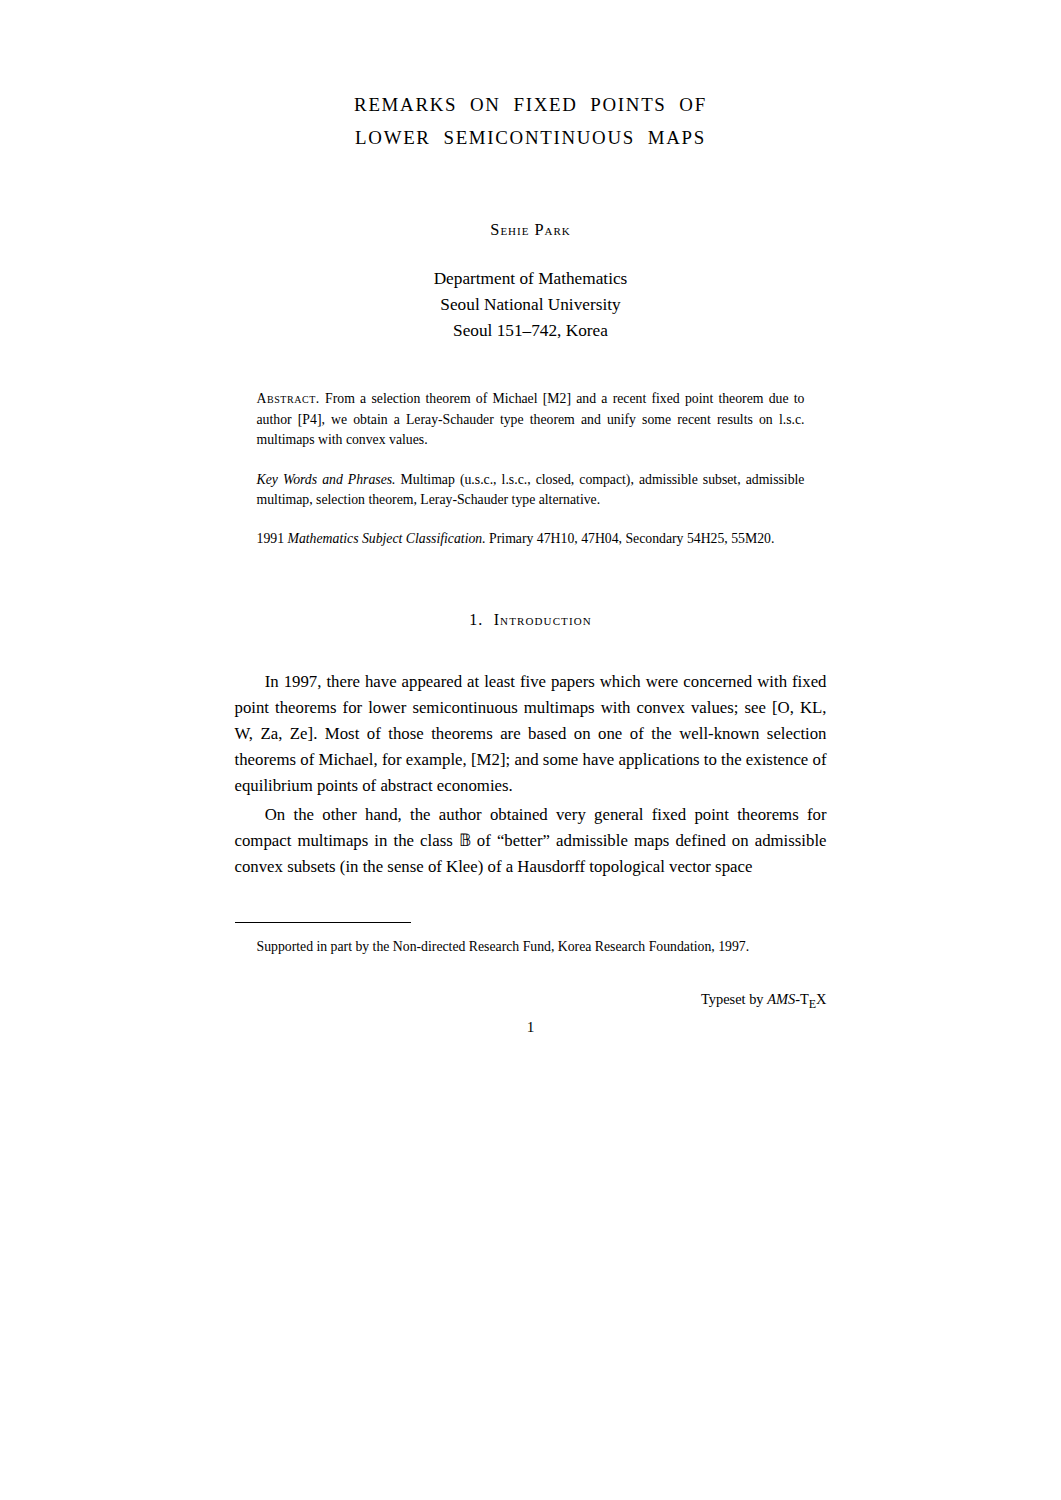Remarks on Fixed Points of
Lower Semicontinuous Maps
Sehie Park
Department of Mathematics
Seoul National University
Seoul 151–742, Korea
Abstract. From a selection theorem of Michael [M2] and a recent fixed point theorem due to author [P4], we obtain a Leray-Schauder type theorem and unify some recent results on l.s.c. multimaps with convex values.
Key Words and Phrases. Multimap (u.s.c., l.s.c., closed, compact), admissible subset, admissible multimap, selection theorem, Leray-Schauder type alternative.
1991 Mathematics Subject Classification. Primary 47H10, 47H04, Secondary 54H25, 55M20.
1. Introduction
In 1997, there have appeared at least five papers which were concerned with fixed point theorems for lower semicontinuous multimaps with convex values; see [O, KL, W, Za, Ze]. Most of those theorems are based on one of the well-known selection theorems of Michael, for example, [M2]; and some have applications to the existence of equilibrium points of abstract economies.
On the other hand, the author obtained very general fixed point theorems for compact multimaps in the class 𝔹 of “better” admissible maps defined on admissible convex subsets (in the sense of Klee) of a Hausdorff topological vector space
Supported in part by the Non-directed Research Fund, Korea Research Foundation, 1997.
Typeset by AMS-TEX
1